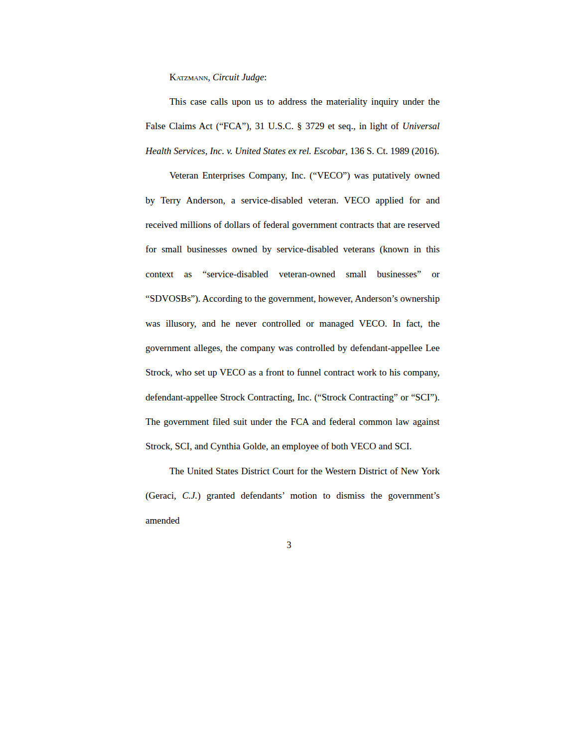Katzmann, Circuit Judge:
This case calls upon us to address the materiality inquiry under the False Claims Act (“FCA”), 31 U.S.C. § 3729 et seq., in light of Universal Health Services, Inc. v. United States ex rel. Escobar, 136 S. Ct. 1989 (2016).
Veteran Enterprises Company, Inc. (“VECO”) was putatively owned by Terry Anderson, a service-disabled veteran. VECO applied for and received millions of dollars of federal government contracts that are reserved for small businesses owned by service-disabled veterans (known in this context as “service-disabled veteran-owned small businesses” or “SDVOSBs”). According to the government, however, Anderson’s ownership was illusory, and he never controlled or managed VECO. In fact, the government alleges, the company was controlled by defendant-appellee Lee Strock, who set up VECO as a front to funnel contract work to his company, defendant-appellee Strock Contracting, Inc. (“Strock Contracting” or “SCI”). The government filed suit under the FCA and federal common law against Strock, SCI, and Cynthia Golde, an employee of both VECO and SCI.
The United States District Court for the Western District of New York (Geraci, C.J.) granted defendants’ motion to dismiss the government’s amended
3